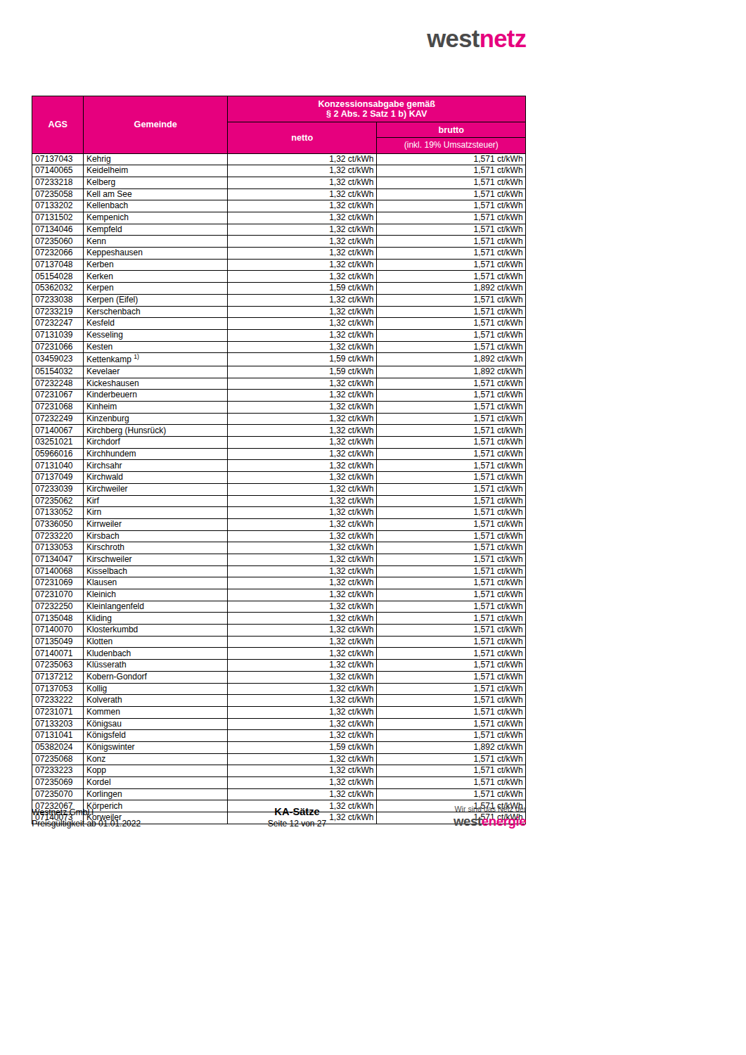west netz
| AGS | Gemeinde | Konzessionsabgabe gemäß § 2 Abs. 2 Satz 1 b) KAV |
| --- | --- | --- |
| netto | brutto |
| (inkl. 19% Umsatzsteuer) |
| 07137043 | Kehrig | 1,32 ct/kWh | 1,571 ct/kWh |
| 07140065 | Keidelheim | 1,32 ct/kWh | 1,571 ct/kWh |
| 07233218 | Kelberg | 1,32 ct/kWh | 1,571 ct/kWh |
| 07235058 | Kell am See | 1,32 ct/kWh | 1,571 ct/kWh |
| 07133202 | Kellenbach | 1,32 ct/kWh | 1,571 ct/kWh |
| 07131502 | Kempenich | 1,32 ct/kWh | 1,571 ct/kWh |
| 07134046 | Kempfeld | 1,32 ct/kWh | 1,571 ct/kWh |
| 07235060 | Kenn | 1,32 ct/kWh | 1,571 ct/kWh |
| 07232066 | Keppeshausen | 1,32 ct/kWh | 1,571 ct/kWh |
| 07137048 | Kerben | 1,32 ct/kWh | 1,571 ct/kWh |
| 05154028 | Kerken | 1,32 ct/kWh | 1,571 ct/kWh |
| 05362032 | Kerpen | 1,59 ct/kWh | 1,892 ct/kWh |
| 07233038 | Kerpen (Eifel) | 1,32 ct/kWh | 1,571 ct/kWh |
| 07233219 | Kerschenbach | 1,32 ct/kWh | 1,571 ct/kWh |
| 07232247 | Kesfeld | 1,32 ct/kWh | 1,571 ct/kWh |
| 07131039 | Kesseling | 1,32 ct/kWh | 1,571 ct/kWh |
| 07231066 | Kesten | 1,32 ct/kWh | 1,571 ct/kWh |
| 03459023 | Kettenkamp 1) | 1,59 ct/kWh | 1,892 ct/kWh |
| 05154032 | Kevelaer | 1,59 ct/kWh | 1,892 ct/kWh |
| 07232248 | Kickeshausen | 1,32 ct/kWh | 1,571 ct/kWh |
| 07231067 | Kinderbeuern | 1,32 ct/kWh | 1,571 ct/kWh |
| 07231068 | Kinheim | 1,32 ct/kWh | 1,571 ct/kWh |
| 07232249 | Kinzenburg | 1,32 ct/kWh | 1,571 ct/kWh |
| 07140067 | Kirchberg (Hunsrück) | 1,32 ct/kWh | 1,571 ct/kWh |
| 03251021 | Kirchdorf | 1,32 ct/kWh | 1,571 ct/kWh |
| 05966016 | Kirchhundem | 1,32 ct/kWh | 1,571 ct/kWh |
| 07131040 | Kirchsahr | 1,32 ct/kWh | 1,571 ct/kWh |
| 07137049 | Kirchwald | 1,32 ct/kWh | 1,571 ct/kWh |
| 07233039 | Kirchweiler | 1,32 ct/kWh | 1,571 ct/kWh |
| 07235062 | Kirf | 1,32 ct/kWh | 1,571 ct/kWh |
| 07133052 | Kirn | 1,32 ct/kWh | 1,571 ct/kWh |
| 07336050 | Kirrweiler | 1,32 ct/kWh | 1,571 ct/kWh |
| 07233220 | Kirsbach | 1,32 ct/kWh | 1,571 ct/kWh |
| 07133053 | Kirschroth | 1,32 ct/kWh | 1,571 ct/kWh |
| 07134047 | Kirschweiler | 1,32 ct/kWh | 1,571 ct/kWh |
| 07140068 | Kisselbach | 1,32 ct/kWh | 1,571 ct/kWh |
| 07231069 | Klausen | 1,32 ct/kWh | 1,571 ct/kWh |
| 07231070 | Kleinich | 1,32 ct/kWh | 1,571 ct/kWh |
| 07232250 | Kleinlangenfeld | 1,32 ct/kWh | 1,571 ct/kWh |
| 07135048 | Kliding | 1,32 ct/kWh | 1,571 ct/kWh |
| 07140070 | Klosterkumbd | 1,32 ct/kWh | 1,571 ct/kWh |
| 07135049 | Klotten | 1,32 ct/kWh | 1,571 ct/kWh |
| 07140071 | Kludenbach | 1,32 ct/kWh | 1,571 ct/kWh |
| 07235063 | Klüsserath | 1,32 ct/kWh | 1,571 ct/kWh |
| 07137212 | Kobern-Gondorf | 1,32 ct/kWh | 1,571 ct/kWh |
| 07137053 | Kollig | 1,32 ct/kWh | 1,571 ct/kWh |
| 07233222 | Kolverath | 1,32 ct/kWh | 1,571 ct/kWh |
| 07231071 | Kommen | 1,32 ct/kWh | 1,571 ct/kWh |
| 07133203 | Königsau | 1,32 ct/kWh | 1,571 ct/kWh |
| 07131041 | Königsfeld | 1,32 ct/kWh | 1,571 ct/kWh |
| 05382024 | Königswinter | 1,59 ct/kWh | 1,892 ct/kWh |
| 07235068 | Konz | 1,32 ct/kWh | 1,571 ct/kWh |
| 07233223 | Kopp | 1,32 ct/kWh | 1,571 ct/kWh |
| 07235069 | Kordel | 1,32 ct/kWh | 1,571 ct/kWh |
| 07235070 | Korlingen | 1,32 ct/kWh | 1,571 ct/kWh |
| 07232067 | Körperich | 1,32 ct/kWh | 1,571 ct/kWh |
| 07140073 | Korweiler | 1,32 ct/kWh | 1,571 ct/kWh |
Westnetz GmbH
Preisgültigkeit ab 01.01.2022
KA-Sätze
Seite 12 von 27
Wir sind das Netz der
west energie